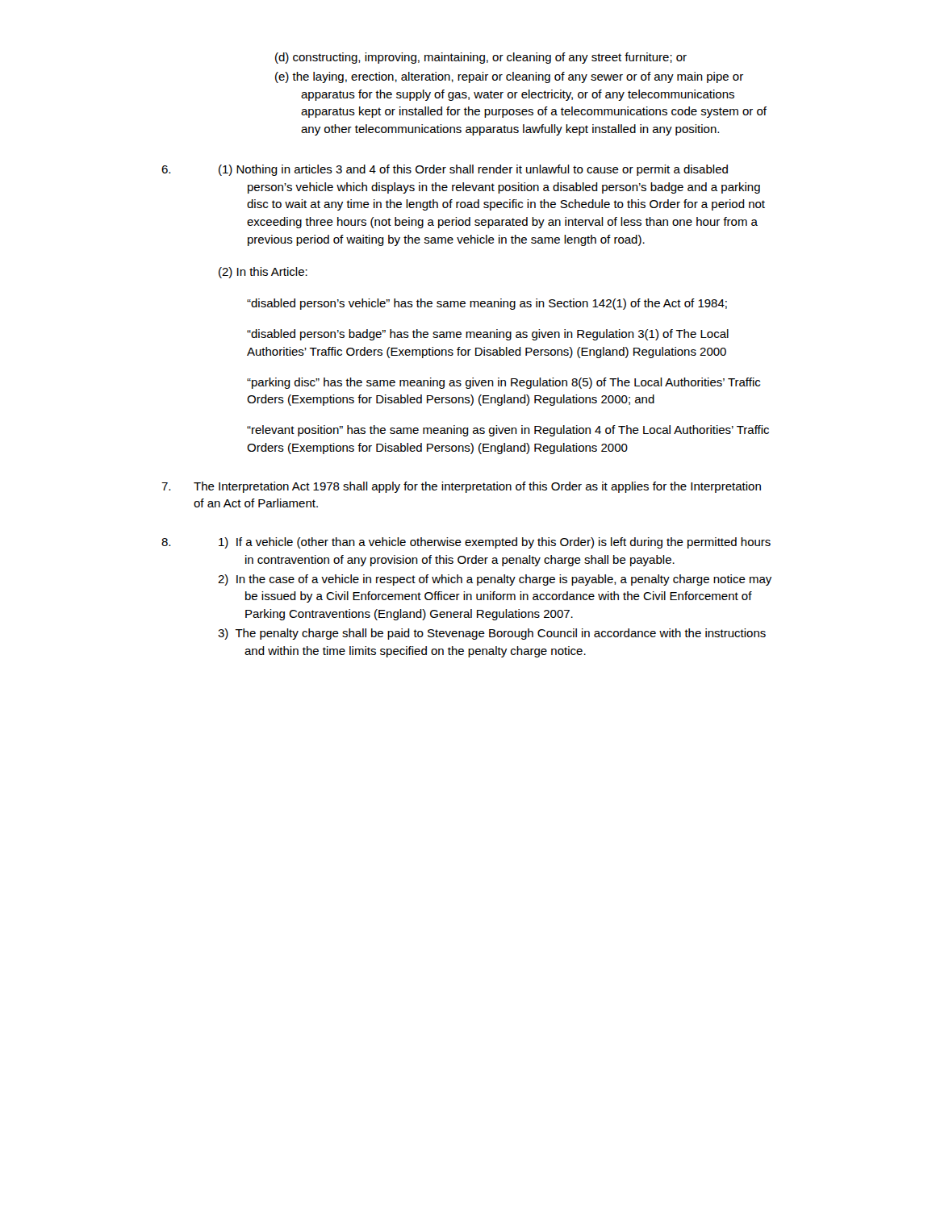(d) constructing, improving, maintaining, or cleaning of any street furniture; or
(e) the laying, erection, alteration, repair or cleaning of any sewer or of any main pipe or apparatus for the supply of gas, water or electricity, or of any telecommunications apparatus kept or installed for the purposes of a telecommunications code system or of any other telecommunications apparatus lawfully kept installed in any position.
6.
(1) Nothing in articles 3 and 4 of this Order shall render it unlawful to cause or permit a disabled person’s vehicle which displays in the relevant position a disabled person’s badge and a parking disc to wait at any time in the length of road specific in the Schedule to this Order for a period not exceeding three hours (not being a period separated by an interval of less than one hour from a previous period of waiting by the same vehicle in the same length of road).
(2) In this Article:
“disabled person’s vehicle” has the same meaning as in Section 142(1) of the Act of 1984;
“disabled person’s badge” has the same meaning as given in Regulation 3(1) of The Local Authorities’ Traffic Orders (Exemptions for Disabled Persons) (England) Regulations 2000
“parking disc” has the same meaning as given in Regulation 8(5) of The Local Authorities’ Traffic Orders (Exemptions for Disabled Persons) (England) Regulations 2000; and
“relevant position” has the same meaning as given in Regulation 4 of The Local Authorities’ Traffic Orders (Exemptions for Disabled Persons) (England) Regulations 2000
7.
The Interpretation Act 1978 shall apply for the interpretation of this Order as it applies for the Interpretation of an Act of Parliament.
8.
1) If a vehicle (other than a vehicle otherwise exempted by this Order) is left during the permitted hours in contravention of any provision of this Order a penalty charge shall be payable.
2) In the case of a vehicle in respect of which a penalty charge is payable, a penalty charge notice may be issued by a Civil Enforcement Officer in uniform in accordance with the Civil Enforcement of Parking Contraventions (England) General Regulations 2007.
3) The penalty charge shall be paid to Stevenage Borough Council in accordance with the instructions and within the time limits specified on the penalty charge notice.